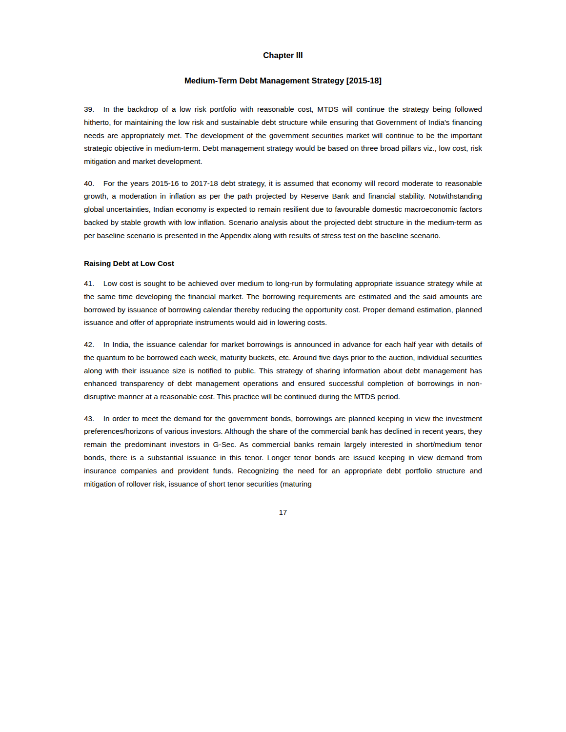Chapter IIIMedium-Term Debt Management Strategy [2015-18]
39. In the backdrop of a low risk portfolio with reasonable cost, MTDS will continue the strategy being followed hitherto, for maintaining the low risk and sustainable debt structure while ensuring that Government of India's financing needs are appropriately met. The development of the government securities market will continue to be the important strategic objective in medium-term. Debt management strategy would be based on three broad pillars viz., low cost, risk mitigation and market development.
40. For the years 2015-16 to 2017-18 debt strategy, it is assumed that economy will record moderate to reasonable growth, a moderation in inflation as per the path projected by Reserve Bank and financial stability. Notwithstanding global uncertainties, Indian economy is expected to remain resilient due to favourable domestic macroeconomic factors backed by stable growth with low inflation. Scenario analysis about the projected debt structure in the medium-term as per baseline scenario is presented in the Appendix along with results of stress test on the baseline scenario.
Raising Debt at Low Cost
41. Low cost is sought to be achieved over medium to long-run by formulating appropriate issuance strategy while at the same time developing the financial market. The borrowing requirements are estimated and the said amounts are borrowed by issuance of borrowing calendar thereby reducing the opportunity cost. Proper demand estimation, planned issuance and offer of appropriate instruments would aid in lowering costs.
42. In India, the issuance calendar for market borrowings is announced in advance for each half year with details of the quantum to be borrowed each week, maturity buckets, etc. Around five days prior to the auction, individual securities along with their issuance size is notified to public. This strategy of sharing information about debt management has enhanced transparency of debt management operations and ensured successful completion of borrowings in non-disruptive manner at a reasonable cost. This practice will be continued during the MTDS period.
43. In order to meet the demand for the government bonds, borrowings are planned keeping in view the investment preferences/horizons of various investors. Although the share of the commercial bank has declined in recent years, they remain the predominant investors in G-Sec. As commercial banks remain largely interested in short/medium tenor bonds, there is a substantial issuance in this tenor. Longer tenor bonds are issued keeping in view demand from insurance companies and provident funds. Recognizing the need for an appropriate debt portfolio structure and mitigation of rollover risk, issuance of short tenor securities (maturing
17